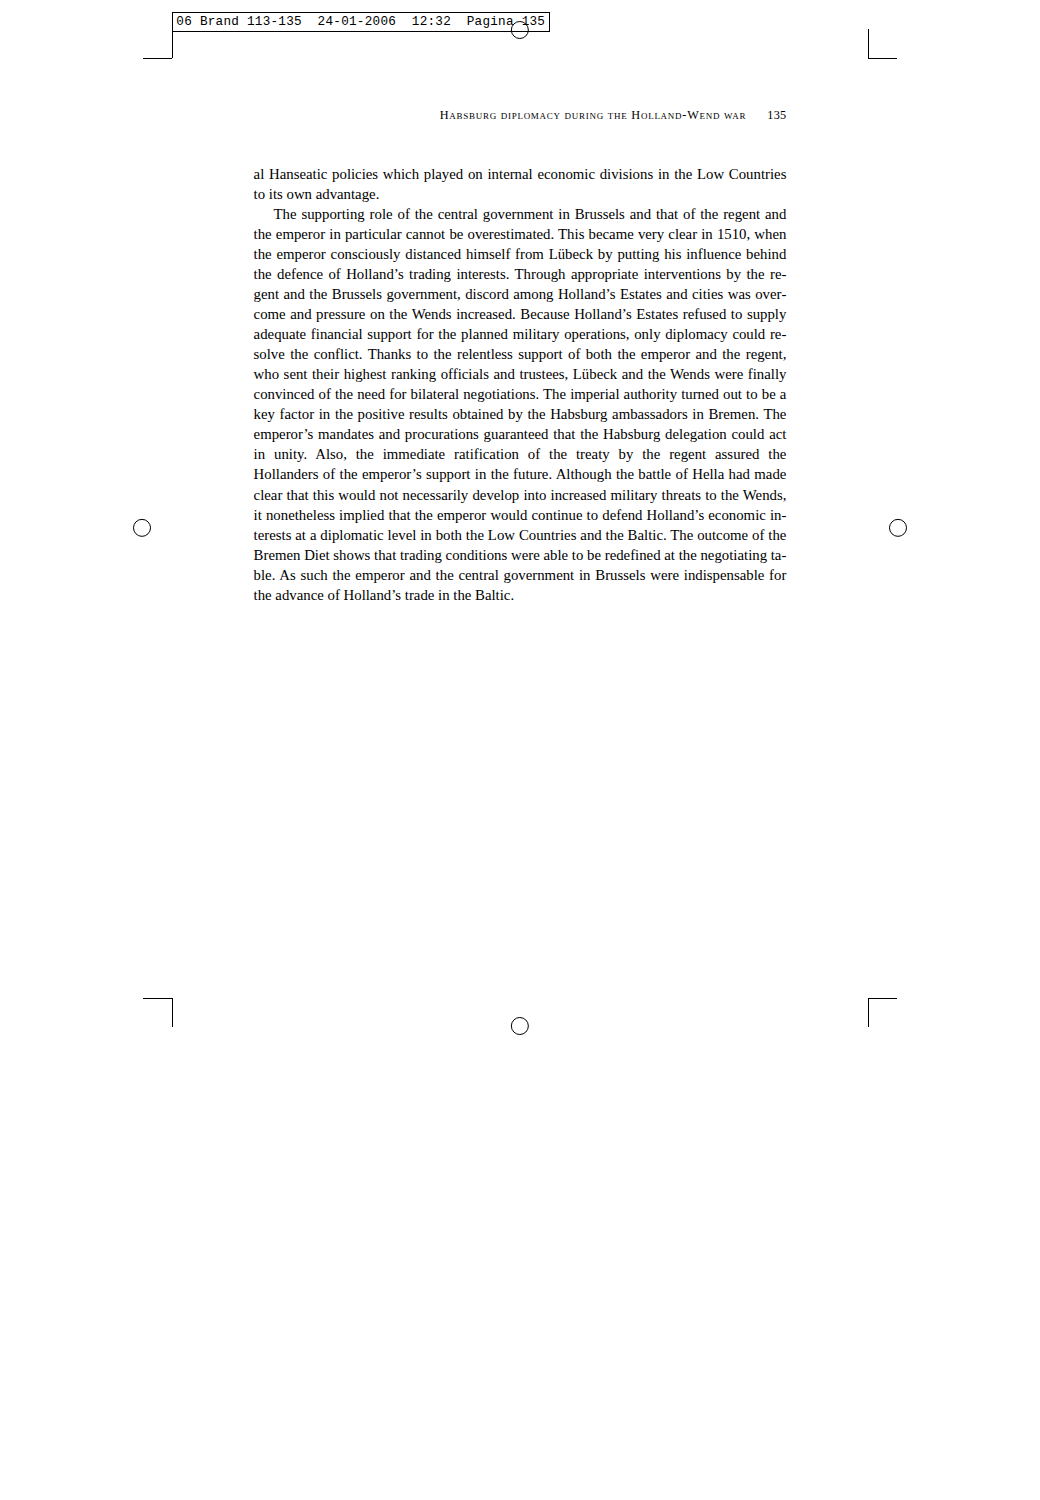06 Brand 113-135 24-01-2006 12:32 Pagina 135
Habsburg diplomacy during the Holland-Wend war135
al Hanseatic policies which played on internal economic divisions in the Low Countries to its own advantage.
The supporting role of the central government in Brussels and that of the regent and the emperor in particular cannot be overestimated. This became very clear in 1510, when the emperor consciously distanced himself from Lübeck by putting his influence behind the defence of Holland’s trading interests. Through appropriate interventions by the regent and the Brussels government, discord among Holland’s Estates and cities was overcome and pressure on the Wends increased. Because Holland’s Estates refused to supply adequate financial support for the planned military operations, only diplomacy could resolve the conflict. Thanks to the relentless support of both the emperor and the regent, who sent their highest ranking officials and trustees, Lübeck and the Wends were finally convinced of the need for bilateral negotiations. The imperial authority turned out to be a key factor in the positive results obtained by the Habsburg ambassadors in Bremen. The emperor’s mandates and procurations guaranteed that the Habsburg delegation could act in unity. Also, the immediate ratification of the treaty by the regent assured the Hollanders of the emperor’s support in the future. Although the battle of Hella had made clear that this would not necessarily develop into increased military threats to the Wends, it nonetheless implied that the emperor would continue to defend Holland’s economic interests at a diplomatic level in both the Low Countries and the Baltic. The outcome of the Bremen Diet shows that trading conditions were able to be redefined at the negotiating table. As such the emperor and the central government in Brussels were indispensable for the advance of Holland’s trade in the Baltic.